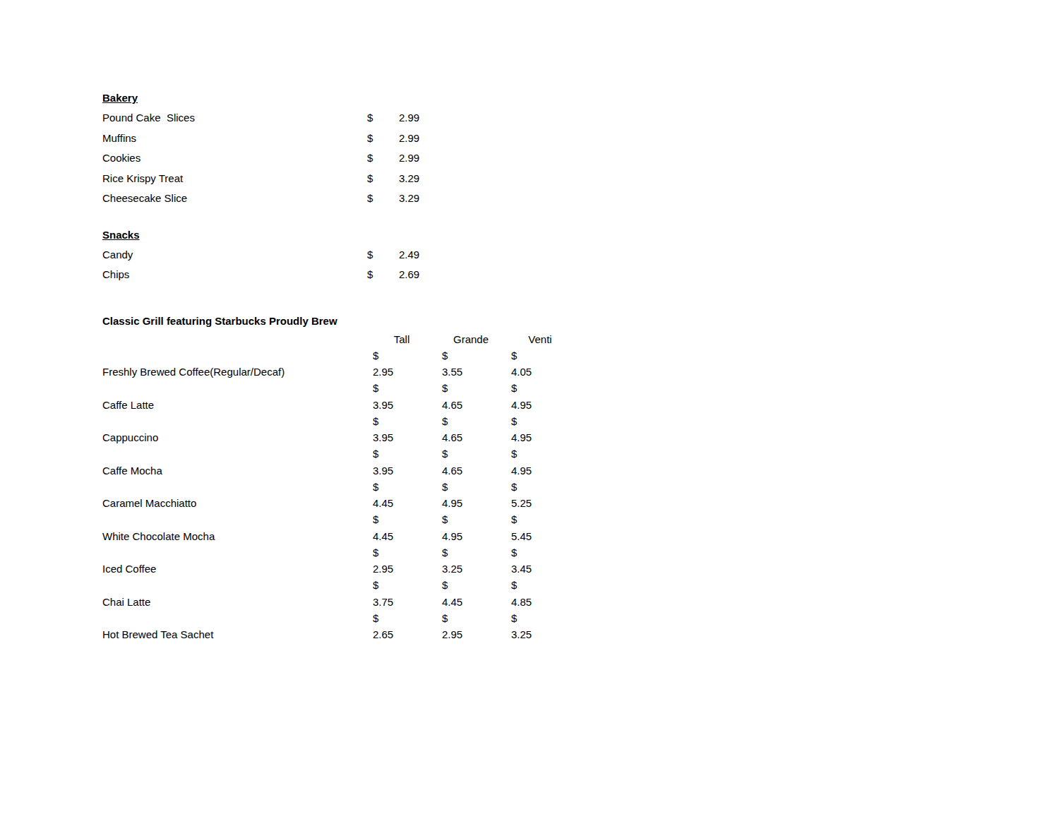Bakery
| Pound Cake Slices | $ | 2.99 |
| Muffins | $ | 2.99 |
| Cookies | $ | 2.99 |
| Rice Krispy Treat | $ | 3.29 |
| Cheesecake Slice | $ | 3.29 |
Snacks
| Candy | $ | 2.49 |
| Chips | $ | 2.69 |
Classic Grill featuring Starbucks Proudly Brew
| | Tall | Grande | Venti |
| --- | --- | --- | --- |
| | $ | $ | $ |
| Freshly Brewed Coffee(Regular/Decaf) | 2.95 | 3.55 | 4.05 |
| | $ | $ | $ |
| Caffe Latte | 3.95 | 4.65 | 4.95 |
| | $ | $ | $ |
| Cappuccino | 3.95 | 4.65 | 4.95 |
| | $ | $ | $ |
| Caffe Mocha | 3.95 | 4.65 | 4.95 |
| | $ | $ | $ |
| Caramel Macchiatto | 4.45 | 4.95 | 5.25 |
| | $ | $ | $ |
| White Chocolate Mocha | 4.45 | 4.95 | 5.45 |
| | $ | $ | $ |
| Iced Coffee | 2.95 | 3.25 | 3.45 |
| | $ | $ | $ |
| Chai Latte | 3.75 | 4.45 | 4.85 |
| | $ | $ | $ |
| Hot Brewed Tea Sachet | 2.65 | 2.95 | 3.25 |